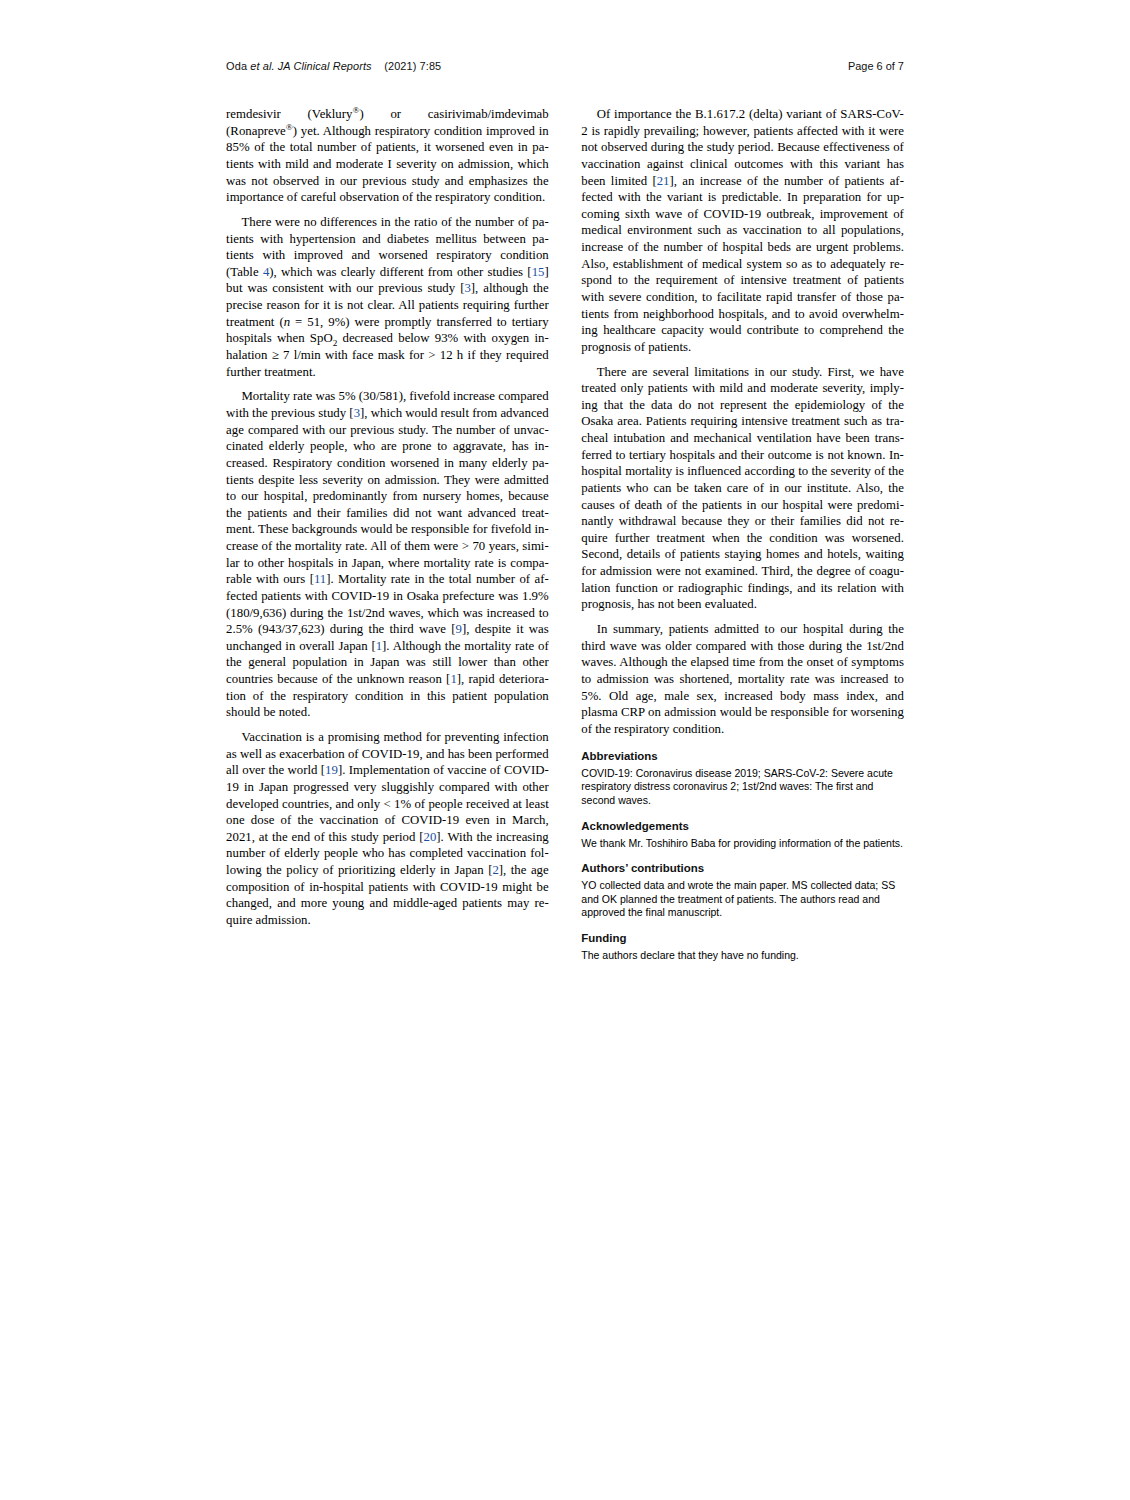Oda et al. JA Clinical Reports (2021) 7:85
Page 6 of 7
remdesivir (Veklury®) or casirivimab/imdevimab (Ronapreve®) yet. Although respiratory condition improved in 85% of the total number of patients, it worsened even in patients with mild and moderate I severity on admission, which was not observed in our previous study and emphasizes the importance of careful observation of the respiratory condition.
There were no differences in the ratio of the number of patients with hypertension and diabetes mellitus between patients with improved and worsened respiratory condition (Table 4), which was clearly different from other studies [15] but was consistent with our previous study [3], although the precise reason for it is not clear. All patients requiring further treatment (n = 51, 9%) were promptly transferred to tertiary hospitals when SpO2 decreased below 93% with oxygen inhalation ≥ 7 l/min with face mask for > 12 h if they required further treatment.
Mortality rate was 5% (30/581), fivefold increase compared with the previous study [3], which would result from advanced age compared with our previous study. The number of unvaccinated elderly people, who are prone to aggravate, has increased. Respiratory condition worsened in many elderly patients despite less severity on admission. They were admitted to our hospital, predominantly from nursery homes, because the patients and their families did not want advanced treatment. These backgrounds would be responsible for fivefold increase of the mortality rate. All of them were > 70 years, similar to other hospitals in Japan, where mortality rate is comparable with ours [11]. Mortality rate in the total number of affected patients with COVID-19 in Osaka prefecture was 1.9% (180/9,636) during the 1st/2nd waves, which was increased to 2.5% (943/37,623) during the third wave [9], despite it was unchanged in overall Japan [1]. Although the mortality rate of the general population in Japan was still lower than other countries because of the unknown reason [1], rapid deterioration of the respiratory condition in this patient population should be noted.
Vaccination is a promising method for preventing infection as well as exacerbation of COVID-19, and has been performed all over the world [19]. Implementation of vaccine of COVID-19 in Japan progressed very sluggishly compared with other developed countries, and only < 1% of people received at least one dose of the vaccination of COVID-19 even in March, 2021, at the end of this study period [20]. With the increasing number of elderly people who has completed vaccination following the policy of prioritizing elderly in Japan [2], the age composition of in-hospital patients with COVID-19 might be changed, and more young and middle-aged patients may require admission.
Of importance the B.1.617.2 (delta) variant of SARS-CoV-2 is rapidly prevailing; however, patients affected with it were not observed during the study period. Because effectiveness of vaccination against clinical outcomes with this variant has been limited [21], an increase of the number of patients affected with the variant is predictable. In preparation for upcoming sixth wave of COVID-19 outbreak, improvement of medical environment such as vaccination to all populations, increase of the number of hospital beds are urgent problems. Also, establishment of medical system so as to adequately respond to the requirement of intensive treatment of patients with severe condition, to facilitate rapid transfer of those patients from neighborhood hospitals, and to avoid overwhelming healthcare capacity would contribute to comprehend the prognosis of patients.
There are several limitations in our study. First, we have treated only patients with mild and moderate severity, implying that the data do not represent the epidemiology of the Osaka area. Patients requiring intensive treatment such as tracheal intubation and mechanical ventilation have been transferred to tertiary hospitals and their outcome is not known. In-hospital mortality is influenced according to the severity of the patients who can be taken care of in our institute. Also, the causes of death of the patients in our hospital were predominantly withdrawal because they or their families did not require further treatment when the condition was worsened. Second, details of patients staying homes and hotels, waiting for admission were not examined. Third, the degree of coagulation function or radiographic findings, and its relation with prognosis, has not been evaluated.
In summary, patients admitted to our hospital during the third wave was older compared with those during the 1st/2nd waves. Although the elapsed time from the onset of symptoms to admission was shortened, mortality rate was increased to 5%. Old age, male sex, increased body mass index, and plasma CRP on admission would be responsible for worsening of the respiratory condition.
Abbreviations
COVID-19: Coronavirus disease 2019; SARS-CoV-2: Severe acute respiratory distress coronavirus 2; 1st/2nd waves: The first and second waves.
Acknowledgements
We thank Mr. Toshihiro Baba for providing information of the patients.
Authors’ contributions
YO collected data and wrote the main paper. MS collected data; SS and OK planned the treatment of patients. The authors read and approved the final manuscript.
Funding
The authors declare that they have no funding.